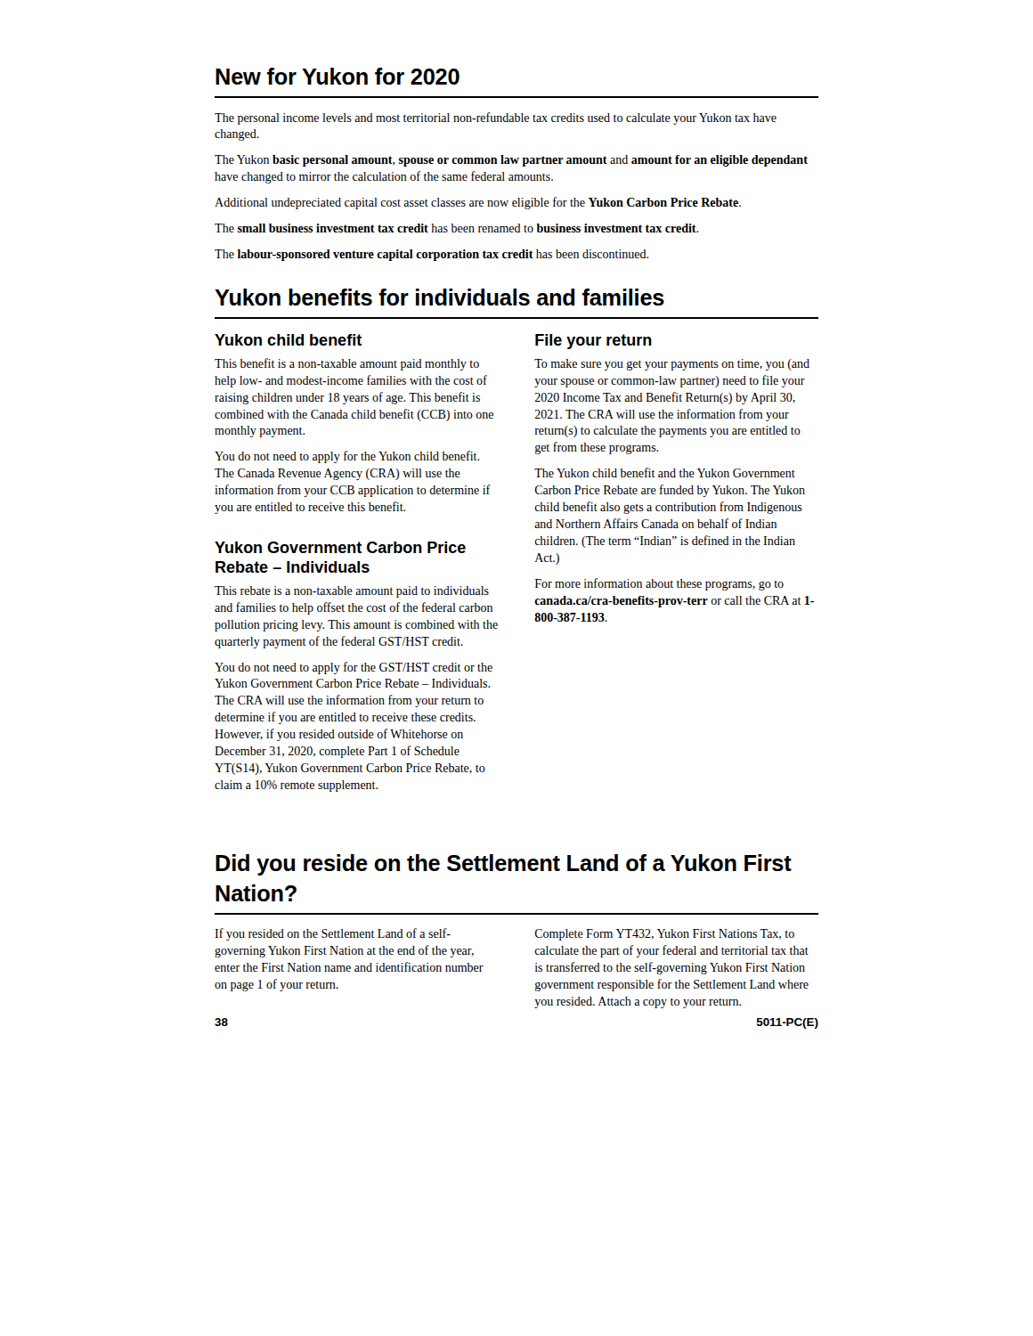New for Yukon for 2020
The personal income levels and most territorial non-refundable tax credits used to calculate your Yukon tax have changed.
The Yukon basic personal amount, spouse or common law partner amount and amount for an eligible dependant have changed to mirror the calculation of the same federal amounts.
Additional undepreciated capital cost asset classes are now eligible for the Yukon Carbon Price Rebate.
The small business investment tax credit has been renamed to business investment tax credit.
The labour-sponsored venture capital corporation tax credit has been discontinued.
Yukon benefits for individuals and families
Yukon child benefit
This benefit is a non-taxable amount paid monthly to help low- and modest-income families with the cost of raising children under 18 years of age. This benefit is combined with the Canada child benefit (CCB) into one monthly payment.
You do not need to apply for the Yukon child benefit. The Canada Revenue Agency (CRA) will use the information from your CCB application to determine if you are entitled to receive this benefit.
Yukon Government Carbon Price Rebate – Individuals
This rebate is a non-taxable amount paid to individuals and families to help offset the cost of the federal carbon pollution pricing levy. This amount is combined with the quarterly payment of the federal GST/HST credit.
You do not need to apply for the GST/HST credit or the Yukon Government Carbon Price Rebate – Individuals. The CRA will use the information from your return to determine if you are entitled to receive these credits. However, if you resided outside of Whitehorse on December 31, 2020, complete Part 1 of Schedule YT(S14), Yukon Government Carbon Price Rebate, to claim a 10% remote supplement.
File your return
To make sure you get your payments on time, you (and your spouse or common-law partner) need to file your 2020 Income Tax and Benefit Return(s) by April 30, 2021. The CRA will use the information from your return(s) to calculate the payments you are entitled to get from these programs.
The Yukon child benefit and the Yukon Government Carbon Price Rebate are funded by Yukon. The Yukon child benefit also gets a contribution from Indigenous and Northern Affairs Canada on behalf of Indian children. (The term “Indian” is defined in the Indian Act.)
For more information about these programs, go to canada.ca/cra-benefits-prov-terr or call the CRA at 1-800-387-1193.
Did you reside on the Settlement Land of a Yukon First Nation?
If you resided on the Settlement Land of a self-governing Yukon First Nation at the end of the year, enter the First Nation name and identification number on page 1 of your return.
Complete Form YT432, Yukon First Nations Tax, to calculate the part of your federal and territorial tax that is transferred to the self-governing Yukon First Nation government responsible for the Settlement Land where you resided. Attach a copy to your return.
38
5011-PC(E)